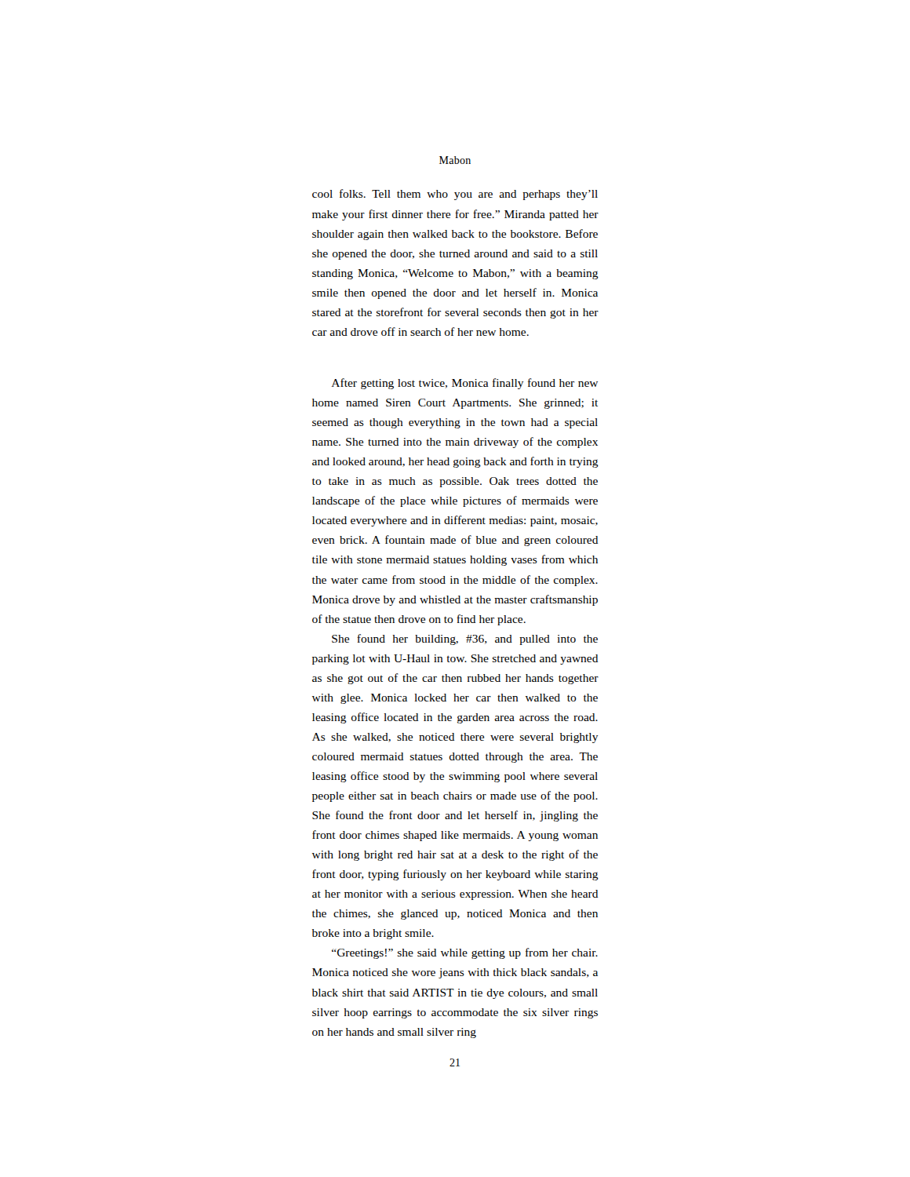Mabon
cool folks. Tell them who you are and perhaps they’ll make your first dinner there for free.” Miranda patted her shoulder again then walked back to the bookstore. Before she opened the door, she turned around and said to a still standing Monica, “Welcome to Mabon,” with a beaming smile then opened the door and let herself in. Monica stared at the storefront for several seconds then got in her car and drove off in search of her new home.
After getting lost twice, Monica finally found her new home named Siren Court Apartments. She grinned; it seemed as though everything in the town had a special name. She turned into the main driveway of the complex and looked around, her head going back and forth in trying to take in as much as possible. Oak trees dotted the landscape of the place while pictures of mermaids were located everywhere and in different medias: paint, mosaic, even brick. A fountain made of blue and green coloured tile with stone mermaid statues holding vases from which the water came from stood in the middle of the complex. Monica drove by and whistled at the master craftsmanship of the statue then drove on to find her place.
She found her building, #36, and pulled into the parking lot with U-Haul in tow. She stretched and yawned as she got out of the car then rubbed her hands together with glee. Monica locked her car then walked to the leasing office located in the garden area across the road. As she walked, she noticed there were several brightly coloured mermaid statues dotted through the area. The leasing office stood by the swimming pool where several people either sat in beach chairs or made use of the pool. She found the front door and let herself in, jingling the front door chimes shaped like mermaids. A young woman with long bright red hair sat at a desk to the right of the front door, typing furiously on her keyboard while staring at her monitor with a serious expression. When she heard the chimes, she glanced up, noticed Monica and then broke into a bright smile.
“Greetings!” she said while getting up from her chair. Monica noticed she wore jeans with thick black sandals, a black shirt that said ARTIST in tie dye colours, and small silver hoop earrings to accommodate the six silver rings on her hands and small silver ring
21